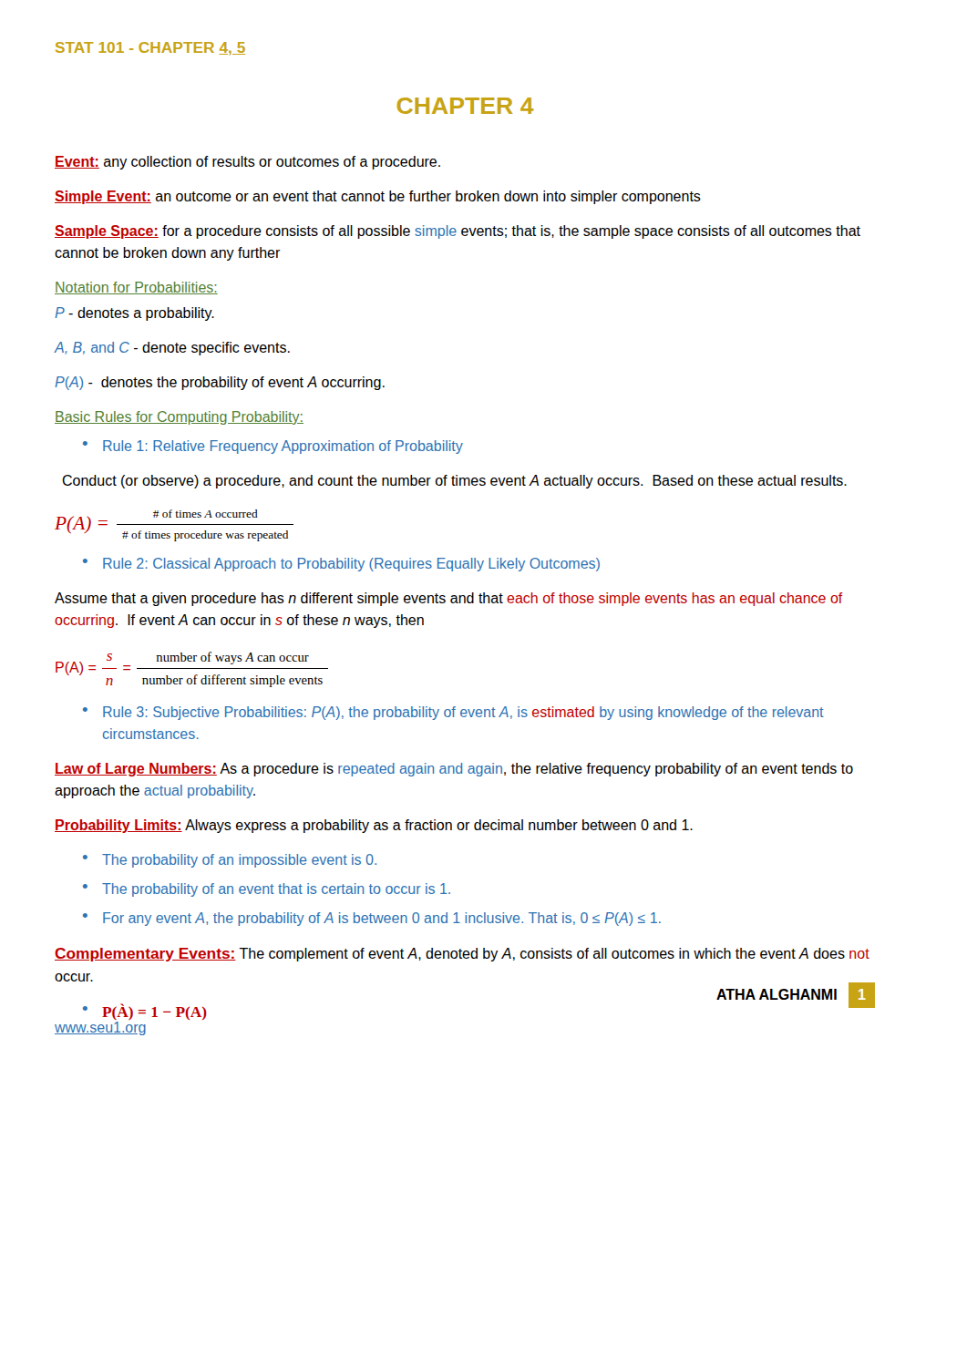STAT 101 - CHAPTER 4, 5
CHAPTER 4
Event: any collection of results or outcomes of a procedure.
Simple Event: an outcome or an event that cannot be further broken down into simpler components
Sample Space: for a procedure consists of all possible simple events; that is, the sample space consists of all outcomes that cannot be broken down any further
Notation for Probabilities:
P - denotes a probability.
A, B, and C - denote specific events.
P(A) - denotes the probability of event A occurring.
Basic Rules for Computing Probability:
Rule 1: Relative Frequency Approximation of Probability
Conduct (or observe) a procedure, and count the number of times event A actually occurs. Based on these actual results.
P(A) = # of times A occurred # of times procedure was repeated
Rule 2: Classical Approach to Probability (Requires Equally Likely Outcomes)
Assume that a given procedure has n different simple events and that each of those simple events has an equal chance of occurring. If event A can occur in s of these n ways, then
P(A) = s n = number of ways A can occur number of different simple events
Rule 3: Subjective Probabilities: P(A), the probability of event A, is estimated by using knowledge of the relevant circumstances.
Law of Large Numbers: As a procedure is repeated again and again, the relative frequency probability of an event tends to approach the actual probability.
Probability Limits: Always express a probability as a fraction or decimal number between 0 and 1.
The probability of an impossible event is 0.
The probability of an event that is certain to occur is 1.
For any event A, the probability of A is between 0 and 1 inclusive. That is, 0 ≤ P(A) ≤ 1.
Complementary Events: The complement of event A, denoted by A, consists of all outcomes in which the event A does not occur.
P(À) = 1 − P(A)
ATHA ALGHANMI 1
www.seu1.org